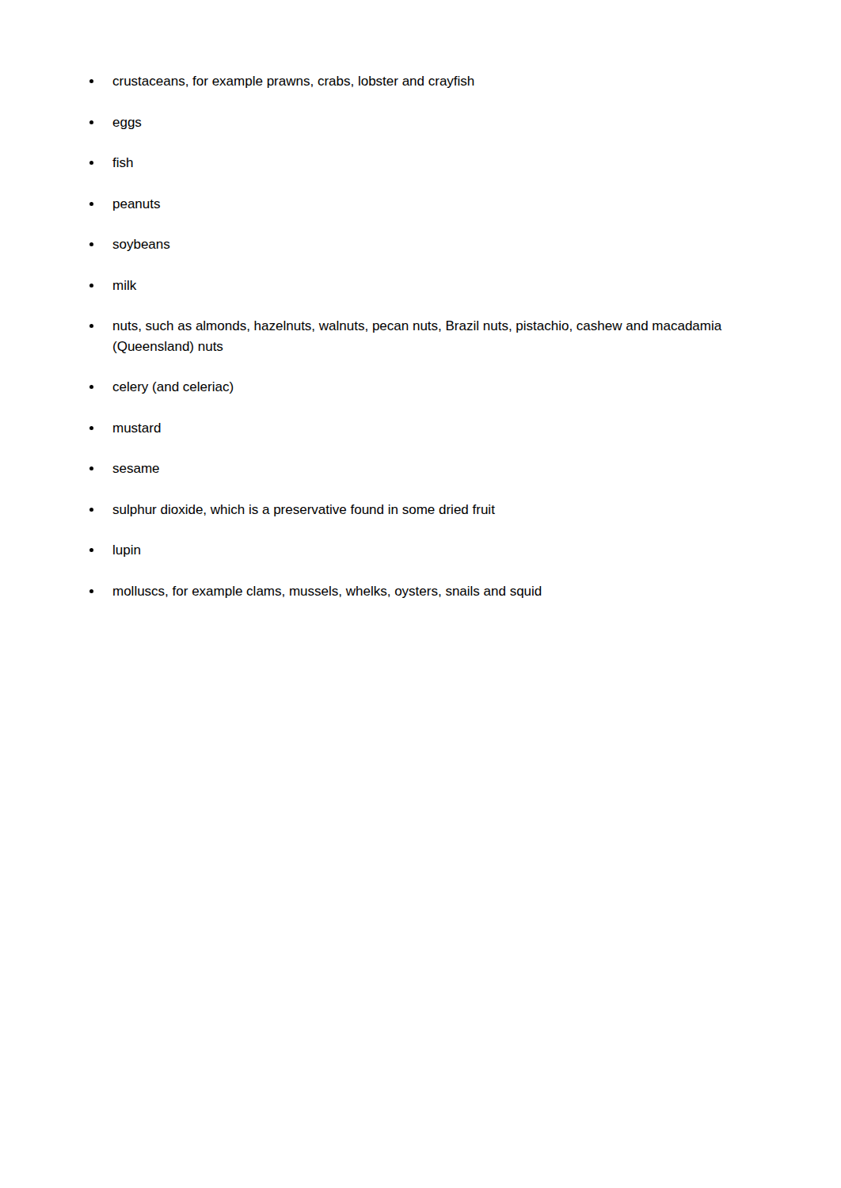crustaceans, for example prawns, crabs, lobster and crayfish
eggs
fish
peanuts
soybeans
milk
nuts, such as almonds, hazelnuts, walnuts, pecan nuts, Brazil nuts, pistachio, cashew and macadamia (Queensland) nuts
celery (and celeriac)
mustard
sesame
sulphur dioxide, which is a preservative found in some dried fruit
lupin
molluscs, for example clams, mussels, whelks, oysters, snails and squid